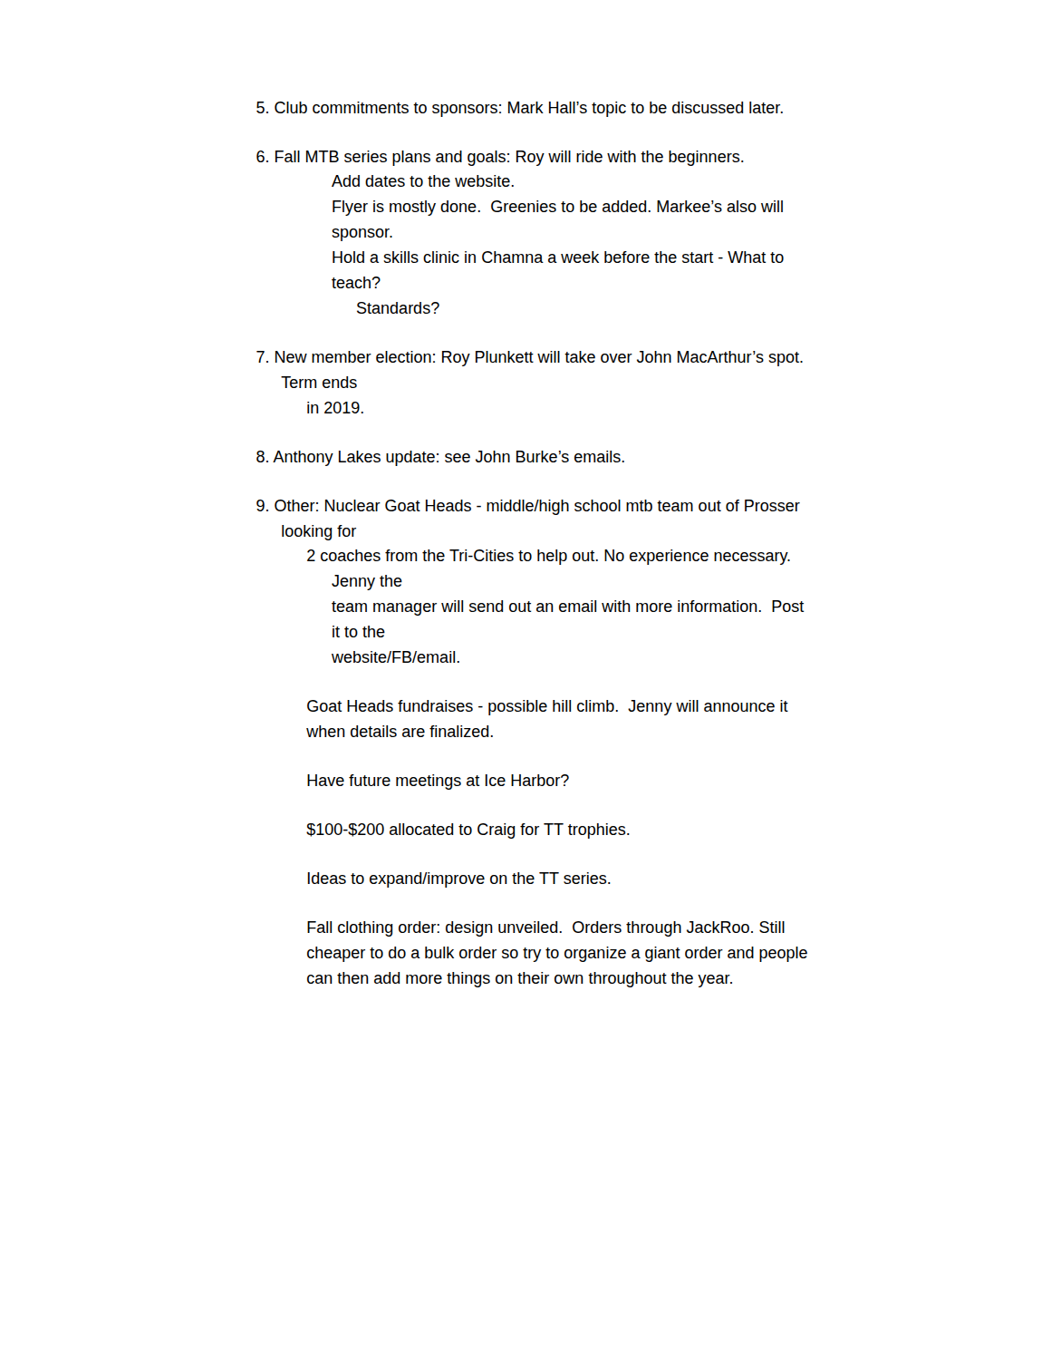5. Club commitments to sponsors: Mark Hall’s topic to be discussed later.
6. Fall MTB series plans and goals: Roy will ride with the beginners. Add dates to the website. Flyer is mostly done. Greenies to be added. Markee’s also will sponsor. Hold a skills clinic in Chamna a week before the start - What to teach? Standards?
7. New member election: Roy Plunkett will take over John MacArthur’s spot. Term ends in 2019.
8. Anthony Lakes update: see John Burke’s emails.
9. Other: Nuclear Goat Heads - middle/high school mtb team out of Prosser looking for 2 coaches from the Tri-Cities to help out. No experience necessary. Jenny the team manager will send out an email with more information. Post it to the website/FB/email.
Goat Heads fundraises - possible hill climb. Jenny will announce it when details are finalized.
Have future meetings at Ice Harbor?
$100-$200 allocated to Craig for TT trophies.
Ideas to expand/improve on the TT series.
Fall clothing order: design unveiled. Orders through JackRoo. Still cheaper to do a bulk order so try to organize a giant order and people can then add more things on their own throughout the year.